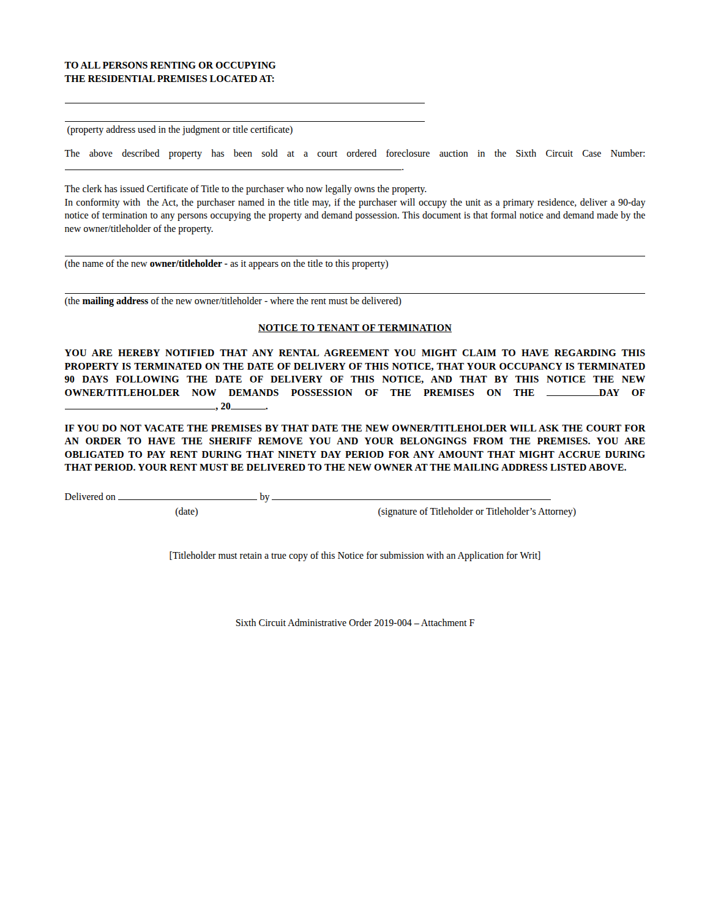TO ALL PERSONS RENTING OR OCCUPYING
THE RESIDENTIAL PREMISES LOCATED AT:
(property address used in the judgment or title certificate)
The above described property has been sold at a court ordered foreclosure auction in the Sixth Circuit Case Number: .
The clerk has issued Certificate of Title to the purchaser who now legally owns the property.
In conformity with the Act, the purchaser named in the title may, if the purchaser will occupy the unit as a primary residence, deliver a 90-day notice of termination to any persons occupying the property and demand possession. This document is that formal notice and demand made by the new owner/titleholder of the property.
(the name of the new owner/titleholder - as it appears on the title to this property)
(the mailing address of the new owner/titleholder - where the rent must be delivered)
NOTICE TO TENANT OF TERMINATION
YOU ARE HEREBY NOTIFIED THAT ANY RENTAL AGREEMENT YOU MIGHT CLAIM TO HAVE REGARDING THIS PROPERTY IS TERMINATED ON THE DATE OF DELIVERY OF THIS NOTICE, THAT YOUR OCCUPANCY IS TERMINATED 90 DAYS FOLLOWING THE DATE OF DELIVERY OF THIS NOTICE, AND THAT BY THIS NOTICE THE NEW OWNER/TITLEHOLDER NOW DEMANDS POSSESSION OF THE PREMISES ON THE DAY OF , 20 .
IF YOU DO NOT VACATE THE PREMISES BY THAT DATE THE NEW OWNER/TITLEHOLDER WILL ASK THE COURT FOR AN ORDER TO HAVE THE SHERIFF REMOVE YOU AND YOUR BELONGINGS FROM THE PREMISES. YOU ARE OBLIGATED TO PAY RENT DURING THAT NINETY DAY PERIOD FOR ANY AMOUNT THAT MIGHT ACCRUE DURING THAT PERIOD. YOUR RENT MUST BE DELIVERED TO THE NEW OWNER AT THE MAILING ADDRESS LISTED ABOVE.
Delivered on by
(date)
(signature of Titleholder or Titleholder’s Attorney)
[Titleholder must retain a true copy of this Notice for submission with an Application for Writ]
Sixth Circuit Administrative Order 2019-004 – Attachment F